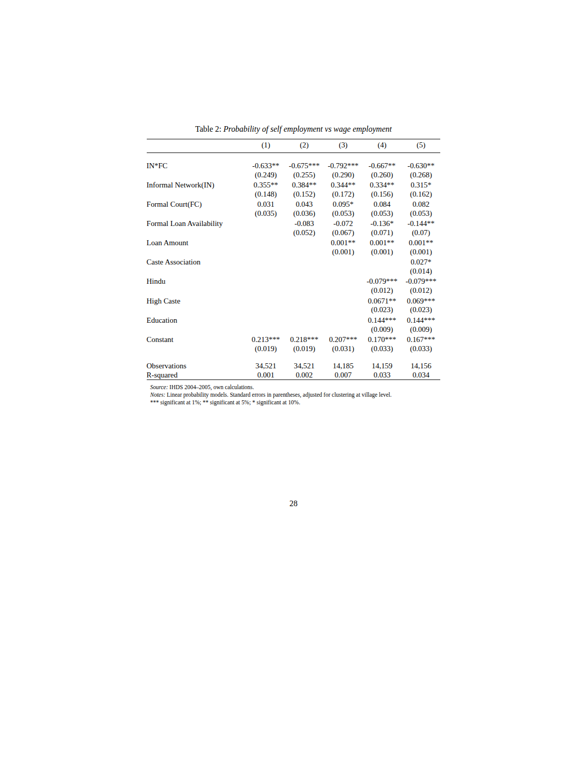Table 2: Probability of self employment vs wage employment
| | (1) | (2) | (3) | (4) | (5) |
| IN*FC | -0.633** | -0.675*** | -0.792*** | -0.667** | -0.630** |
| | (0.249) | (0.255) | (0.290) | (0.260) | (0.268) |
| Informal Network(IN) | 0.355** | 0.384** | 0.344** | 0.334** | 0.315* |
| | (0.148) | (0.152) | (0.172) | (0.156) | (0.162) |
| Formal Court(FC) | 0.031 | 0.043 | 0.095* | 0.084 | 0.082 |
| | (0.035) | (0.036) | (0.053) | (0.053) | (0.053) |
| Formal Loan Availability | | -0.083 | -0.072 | -0.136* | -0.144** |
| | | (0.052) | (0.067) | (0.071) | (0.07) |
| Loan Amount | | | 0.001** | 0.001** | 0.001** |
| | | | (0.001) | (0.001) | (0.001) |
| Caste Association | | | | | 0.027* |
| | | | | | (0.014) |
| Hindu | | | | -0.079*** | -0.079*** |
| | | | | (0.012) | (0.012) |
| High Caste | | | | 0.0671** | 0.069*** |
| | | | | (0.023) | (0.023) |
| Education | | | | 0.144*** | 0.144*** |
| | | | | (0.009) | (0.009) |
| Constant | 0.213*** | 0.218*** | 0.207*** | 0.170*** | 0.167*** |
| | (0.019) | (0.019) | (0.031) | (0.033) | (0.033) |
| Observations | 34,521 | 34,521 | 14,185 | 14,159 | 14,156 |
| R-squared | 0.001 | 0.002 | 0.007 | 0.033 | 0.034 |
Source: IHDS 2004–2005, own calculations.
Notes: Linear probability models. Standard errors in parentheses, adjusted for clustering at village level.
*** significant at 1%; ** significant at 5%; * significant at 10%.
28